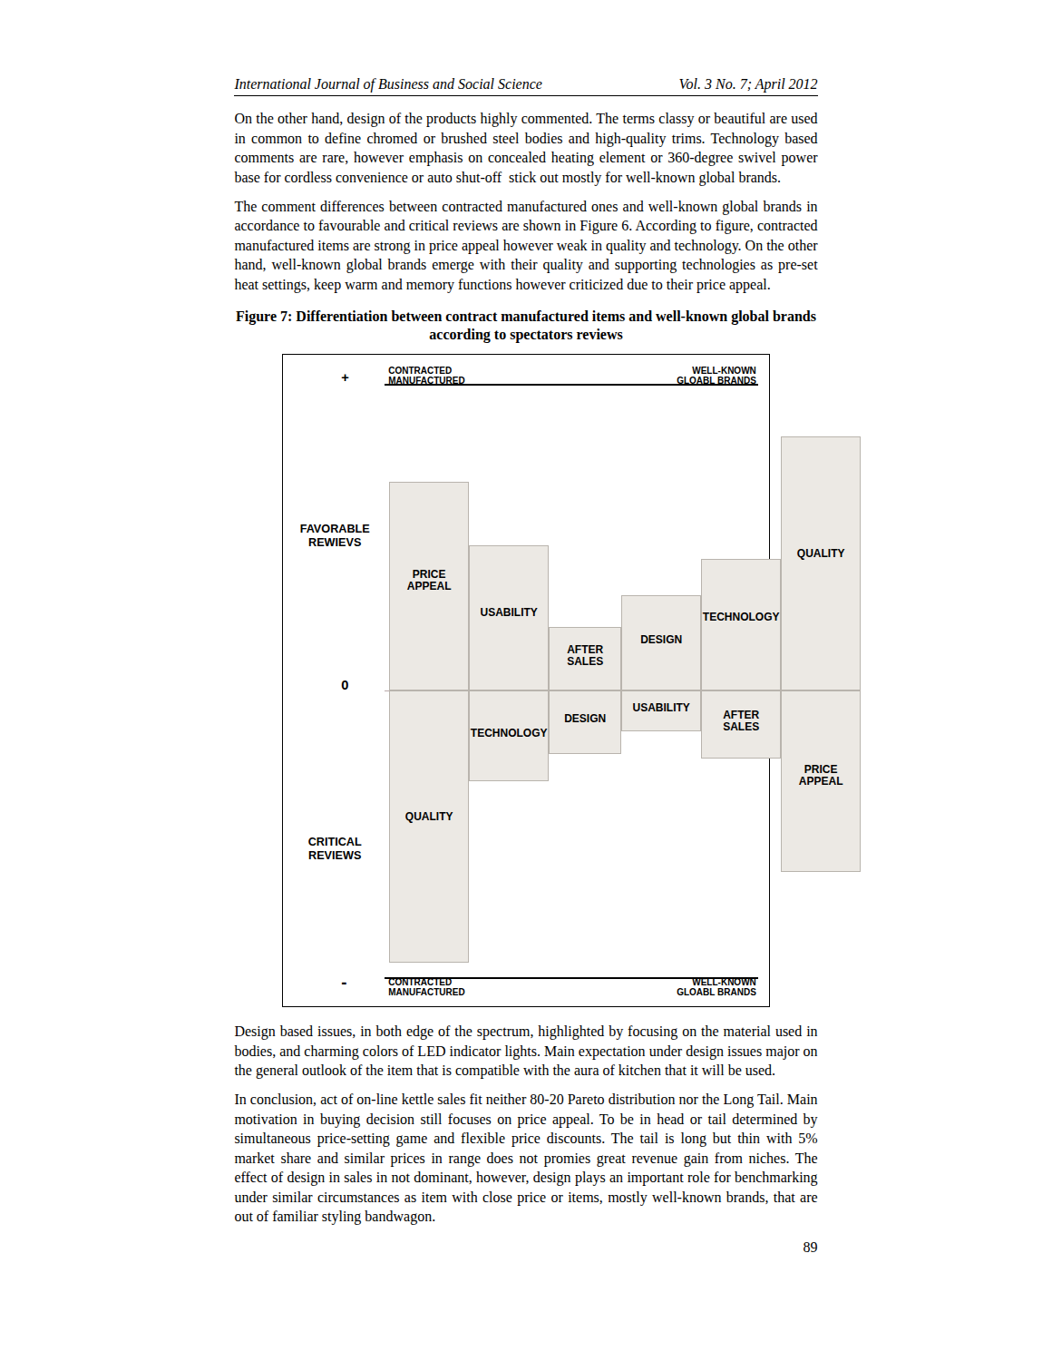International Journal of Business and Social Science
Vol. 3 No. 7; April 2012
On the other hand, design of the products highly commented. The terms classy or beautiful are used in common to define chromed or brushed steel bodies and high-quality trims. Technology based comments are rare, however emphasis on concealed heating element or 360-degree swivel power base for cordless convenience or auto shut-off stick out mostly for well-known global brands.
The comment differences between contracted manufactured ones and well-known global brands in accordance to favourable and critical reviews are shown in Figure 6. According to figure, contracted manufactured items are strong in price appeal however weak in quality and technology. On the other hand, well-known global brands emerge with their quality and supporting technologies as pre-set heat settings, keep warm and memory functions however criticized due to their price appeal.
Figure 7: Differentiation between contract manufactured items and well-known global brands according to spectators reviews
+
0
-
FAVORABLE
REWIEVS
CRITICAL
REVIEWS
CONTRACTED
MANUFACTURED
WELL-KNOWN
GLOABL BRANDS
CONTRACTED
MANUFACTURED
WELL-KNOWN
GLOABL BRANDS
PRICE
APPEAL
QUALITY
USABILITY
TECHNOLOGY
AFTER
SALES
DESIGN
DESIGN
USABILITY
TECHNOLOGY
AFTER
SALES
QUALITY
PRICE
APPEAL
Design based issues, in both edge of the spectrum, highlighted by focusing on the material used in bodies, and charming colors of LED indicator lights. Main expectation under design issues major on the general outlook of the item that is compatible with the aura of kitchen that it will be used.
In conclusion, act of on-line kettle sales fit neither 80-20 Pareto distribution nor the Long Tail. Main motivation in buying decision still focuses on price appeal. To be in head or tail determined by simultaneous price-setting game and flexible price discounts. The tail is long but thin with 5% market share and similar prices in range does not promies great revenue gain from niches. The effect of design in sales in not dominant, however, design plays an important role for benchmarking under similar circumstances as item with close price or items, mostly well-known brands, that are out of familiar styling bandwagon.
89